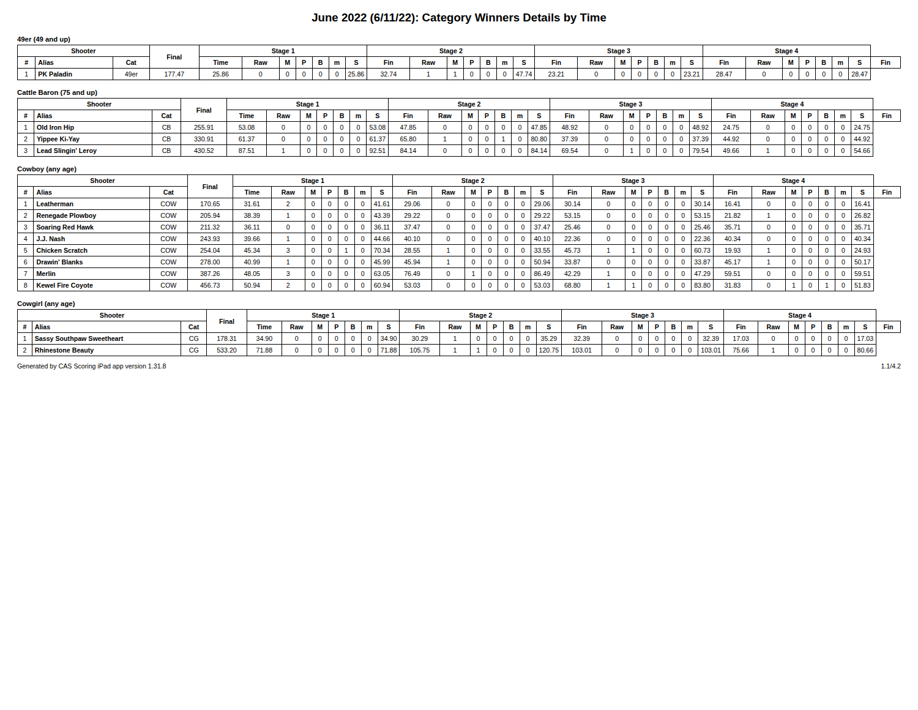June 2022 (6/11/22): Category Winners Details by Time
49er (49 and up)
| Shooter | Final | Stage 1 | Stage 2 | Stage 3 | Stage 4 |
| --- | --- | --- | --- | --- | --- |
| # | Alias | Cat | Time | Raw | M | P | B | m | S | Fin | Raw | M | P | B | m | S | Fin | Raw | M | P | B | m | S | Fin | Raw | M | P | B | m | S | Fin |
| 1 | PK Paladin | 49er | 177.47 | 25.86 | 0 | 0 | 0 | 0 | 0 | 25.86 | 32.74 | 1 | 1 | 0 | 0 | 0 | 47.74 | 23.21 | 0 | 0 | 0 | 0 | 0 | 23.21 | 28.47 | 0 | 0 | 0 | 0 | 0 | 28.47 |
Cattle Baron (75 and up)
| Shooter | Final | Stage 1 | Stage 2 | Stage 3 | Stage 4 |
| --- | --- | --- | --- | --- | --- |
| # | Alias | Cat | Time | Raw | M | P | B | m | S | Fin | Raw | M | P | B | m | S | Fin | Raw | M | P | B | m | S | Fin | Raw | M | P | B | m | S | Fin |
| 1 | Old Iron Hip | CB | 255.91 | 53.08 | 0 | 0 | 0 | 0 | 0 | 53.08 | 47.85 | 0 | 0 | 0 | 0 | 0 | 47.85 | 48.92 | 0 | 0 | 0 | 0 | 0 | 48.92 | 24.75 | 0 | 0 | 0 | 0 | 0 | 24.75 |
| 2 | Yippee Ki-Yay | CB | 330.91 | 61.37 | 0 | 0 | 0 | 0 | 0 | 61.37 | 65.80 | 1 | 0 | 0 | 1 | 0 | 80.80 | 37.39 | 0 | 0 | 0 | 0 | 0 | 37.39 | 44.92 | 0 | 0 | 0 | 0 | 0 | 44.92 |
| 3 | Lead Slingin' Leroy | CB | 430.52 | 87.51 | 1 | 0 | 0 | 0 | 0 | 92.51 | 84.14 | 0 | 0 | 0 | 0 | 0 | 84.14 | 69.54 | 0 | 1 | 0 | 0 | 0 | 79.54 | 49.66 | 1 | 0 | 0 | 0 | 0 | 54.66 |
Cowboy (any age)
| Shooter | Final | Stage 1 | Stage 2 | Stage 3 | Stage 4 |
| --- | --- | --- | --- | --- | --- |
| # | Alias | Cat | Time | Raw | M | P | B | m | S | Fin | Raw | M | P | B | m | S | Fin | Raw | M | P | B | m | S | Fin | Raw | M | P | B | m | S | Fin |
| 1 | Leatherman | COW | 170.65 | 31.61 | 2 | 0 | 0 | 0 | 0 | 41.61 | 29.06 | 0 | 0 | 0 | 0 | 0 | 29.06 | 30.14 | 0 | 0 | 0 | 0 | 0 | 30.14 | 16.41 | 0 | 0 | 0 | 0 | 0 | 16.41 |
| 2 | Renegade Plowboy | COW | 205.94 | 38.39 | 1 | 0 | 0 | 0 | 0 | 43.39 | 29.22 | 0 | 0 | 0 | 0 | 0 | 29.22 | 53.15 | 0 | 0 | 0 | 0 | 0 | 53.15 | 21.82 | 1 | 0 | 0 | 0 | 0 | 26.82 |
| 3 | Soaring Red Hawk | COW | 211.32 | 36.11 | 0 | 0 | 0 | 0 | 0 | 36.11 | 37.47 | 0 | 0 | 0 | 0 | 0 | 37.47 | 25.46 | 0 | 0 | 0 | 0 | 0 | 25.46 | 35.71 | 0 | 0 | 0 | 0 | 0 | 35.71 |
| 4 | J.J. Nash | COW | 243.93 | 39.66 | 1 | 0 | 0 | 0 | 0 | 44.66 | 40.10 | 0 | 0 | 0 | 0 | 0 | 40.10 | 22.36 | 0 | 0 | 0 | 0 | 0 | 22.36 | 40.34 | 0 | 0 | 0 | 0 | 0 | 40.34 |
| 5 | Chicken Scratch | COW | 254.04 | 45.34 | 3 | 0 | 0 | 1 | 0 | 70.34 | 28.55 | 1 | 0 | 0 | 0 | 0 | 33.55 | 45.73 | 1 | 1 | 0 | 0 | 0 | 60.73 | 19.93 | 1 | 0 | 0 | 0 | 0 | 24.93 |
| 6 | Drawin' Blanks | COW | 278.00 | 40.99 | 1 | 0 | 0 | 0 | 0 | 45.99 | 45.94 | 1 | 0 | 0 | 0 | 0 | 50.94 | 33.87 | 0 | 0 | 0 | 0 | 0 | 33.87 | 45.17 | 1 | 0 | 0 | 0 | 0 | 50.17 |
| 7 | Merlin | COW | 387.26 | 48.05 | 3 | 0 | 0 | 0 | 0 | 63.05 | 76.49 | 0 | 1 | 0 | 0 | 0 | 86.49 | 42.29 | 1 | 0 | 0 | 0 | 0 | 47.29 | 59.51 | 0 | 0 | 0 | 0 | 0 | 59.51 |
| 8 | Kewel Fire Coyote | COW | 456.73 | 50.94 | 2 | 0 | 0 | 0 | 0 | 60.94 | 53.03 | 0 | 0 | 0 | 0 | 0 | 53.03 | 68.80 | 1 | 1 | 0 | 0 | 0 | 83.80 | 31.83 | 0 | 1 | 0 | 1 | 0 | 51.83 |
Cowgirl (any age)
| Shooter | Final | Stage 1 | Stage 2 | Stage 3 | Stage 4 |
| --- | --- | --- | --- | --- | --- |
| # | Alias | Cat | Time | Raw | M | P | B | m | S | Fin | Raw | M | P | B | m | S | Fin | Raw | M | P | B | m | S | Fin | Raw | M | P | B | m | S | Fin |
| 1 | Sassy Southpaw Sweetheart | CG | 178.31 | 34.90 | 0 | 0 | 0 | 0 | 0 | 34.90 | 30.29 | 1 | 0 | 0 | 0 | 0 | 35.29 | 32.39 | 0 | 0 | 0 | 0 | 0 | 32.39 | 17.03 | 0 | 0 | 0 | 0 | 0 | 17.03 |
| 2 | Rhinestone Beauty | CG | 533.20 | 71.88 | 0 | 0 | 0 | 0 | 0 | 71.88 | 105.75 | 1 | 1 | 0 | 0 | 0 | 120.75 | 103.01 | 0 | 0 | 0 | 0 | 0 | 103.01 | 75.66 | 1 | 0 | 0 | 0 | 0 | 80.66 |
Generated by CAS Scoring iPad app version 1.31.8 1.1/4.2